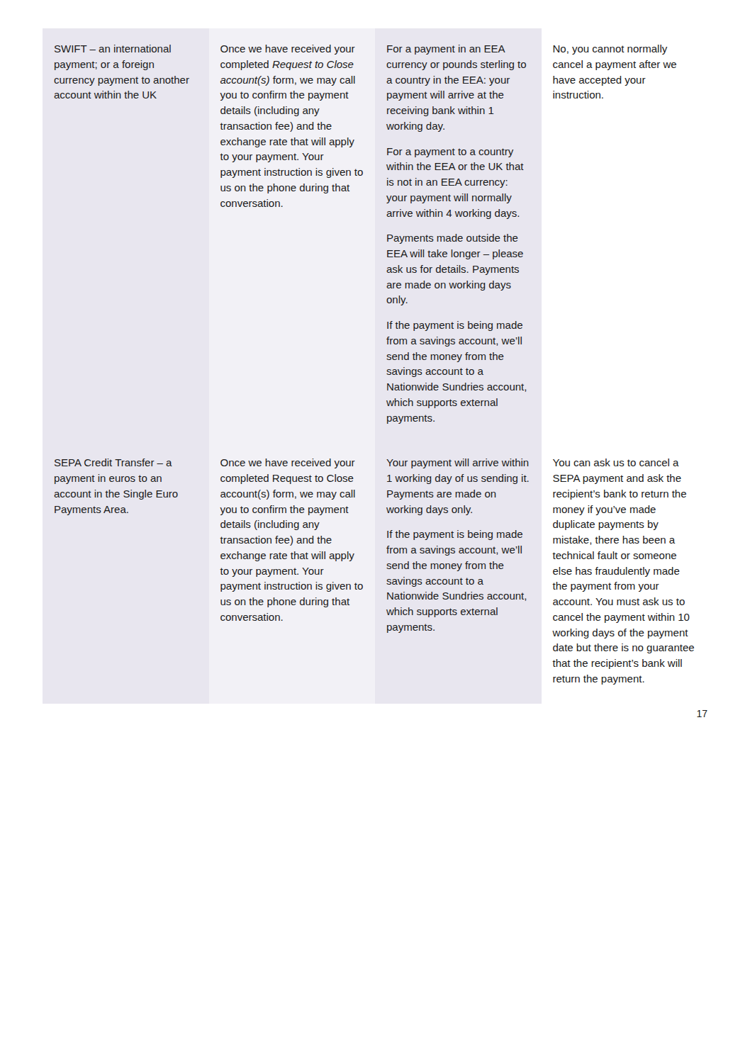| SWIFT – an international payment; or a foreign currency payment to another account within the UK | Once we have received your completed Request to Close account(s) form, we may call you to confirm the payment details (including any transaction fee) and the exchange rate that will apply to your payment. Your payment instruction is given to us on the phone during that conversation. | For a payment in an EEA currency or pounds sterling to a country in the EEA: your payment will arrive at the receiving bank within 1 working day. For a payment to a country within the EEA or the UK that is not in an EEA currency: your payment will normally arrive within 4 working days. Payments made outside the EEA will take longer – please ask us for details. Payments are made on working days only. If the payment is being made from a savings account, we’ll send the money from the savings account to a Nationwide Sundries account, which supports external payments. | No, you cannot normally cancel a payment after we have accepted your instruction. |
| SEPA Credit Transfer – a payment in euros to an account in the Single Euro Payments Area. | Once we have received your completed Request to Close account(s) form, we may call you to confirm the payment details (including any transaction fee) and the exchange rate that will apply to your payment. Your payment instruction is given to us on the phone during that conversation. | Your payment will arrive within 1 working day of us sending it. Payments are made on working days only. If the payment is being made from a savings account, we’ll send the money from the savings account to a Nationwide Sundries account, which supports external payments. | You can ask us to cancel a SEPA payment and ask the recipient’s bank to return the money if you’ve made duplicate payments by mistake, there has been a technical fault or someone else has fraudulently made the payment from your account. You must ask us to cancel the payment within 10 working days of the payment date but there is no guarantee that the recipient’s bank will return the payment. |
17